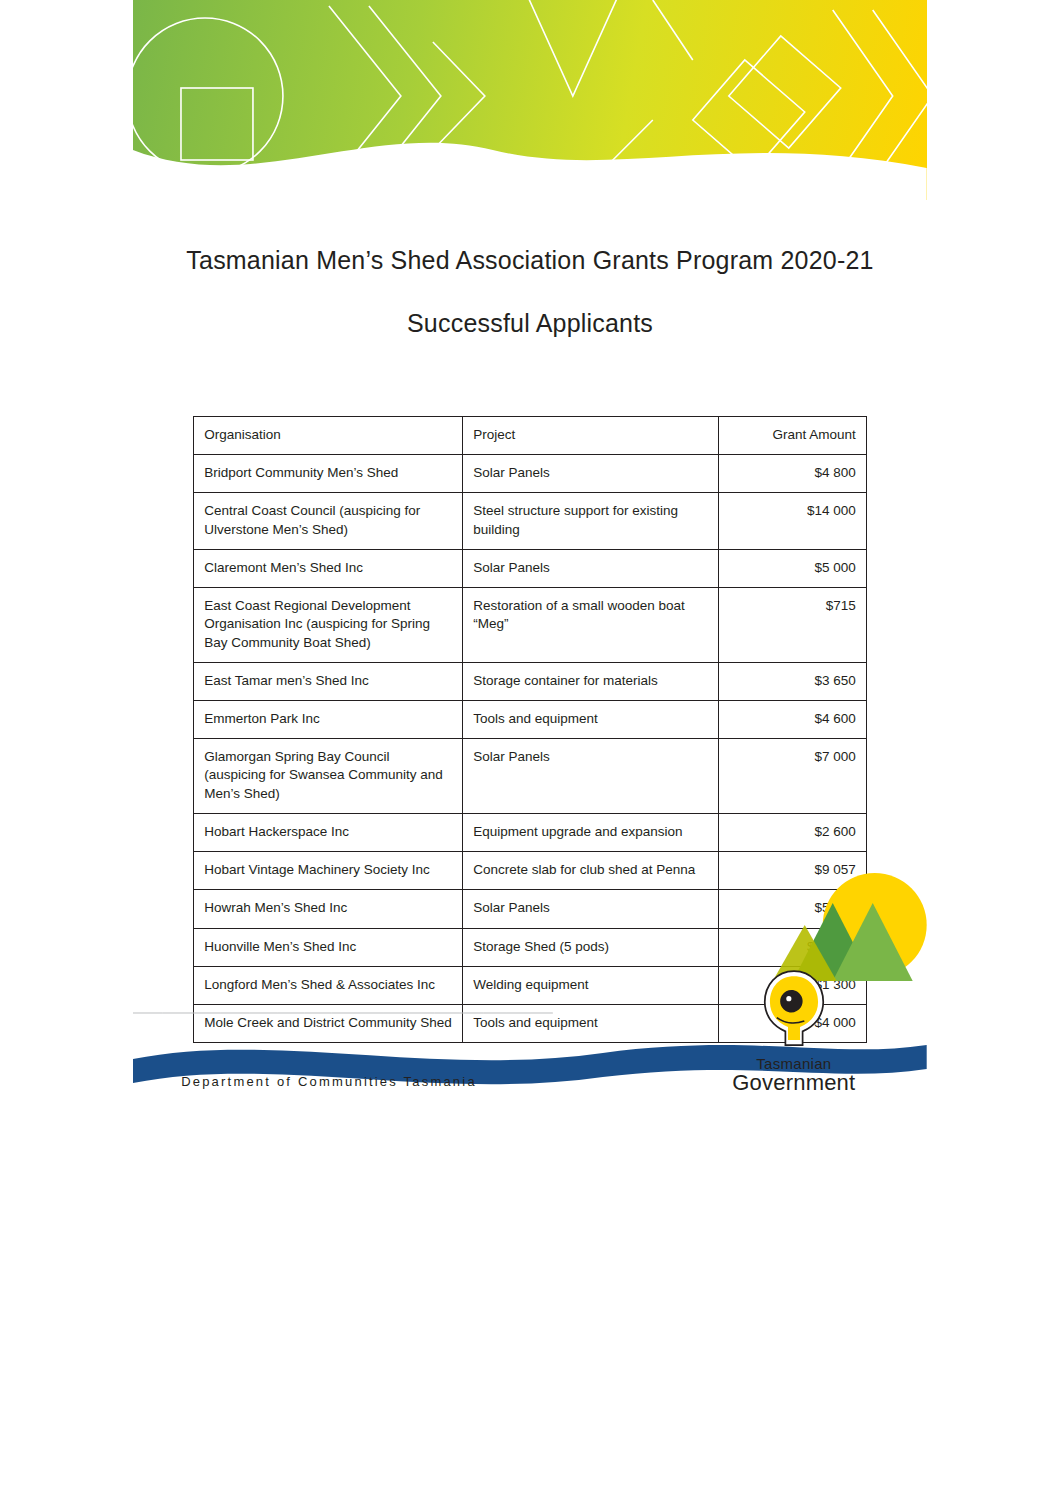Tasmanian Men’s Shed Association Grants Program 2020-21
Successful Applicants
| Organisation | Project | Grant Amount |
| --- | --- | --- |
| Bridport Community Men’s Shed | Solar Panels | $4 800 |
| Central Coast Council (auspicing for Ulverstone Men’s Shed) | Steel structure support for existing building | $14 000 |
| Claremont Men’s Shed Inc | Solar Panels | $5 000 |
| East Coast Regional Development Organisation Inc (auspicing for Spring Bay Community Boat Shed) | Restoration of a small wooden boat “Meg” | $715 |
| East Tamar men’s Shed Inc | Storage container for materials | $3 650 |
| Emmerton Park Inc | Tools and equipment | $4 600 |
| Glamorgan Spring Bay Council (auspicing for Swansea Community and Men’s Shed) | Solar Panels | $7 000 |
| Hobart Hackerspace Inc | Equipment upgrade and expansion | $2 600 |
| Hobart Vintage Machinery Society Inc | Concrete slab for club shed at Penna | $9 057 |
| Howrah Men’s Shed Inc | Solar Panels | $5 100 |
| Huonville Men’s Shed Inc | Storage Shed (5 pods) | $12 000 |
| Longford Men’s Shed & Associates Inc | Welding equipment | $1 300 |
| Mole Creek and District Community Shed | Tools and equipment | $4 000 |
Department of Communities Tasmania
Tasmanian
Government